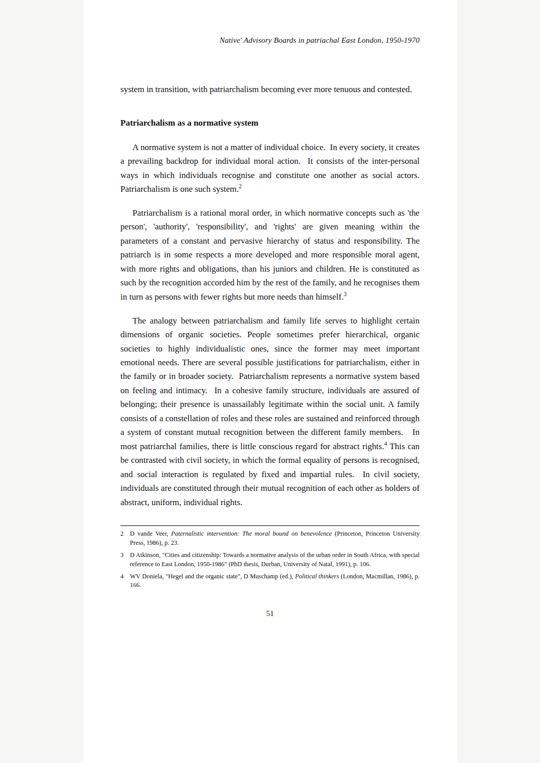Native' Advisory Boards in patriachal East London, 1950-1970
system in transition, with patriarchalism becoming ever more tenuous and contested.
Patriarchalism as a normative system
A normative system is not a matter of individual choice. In every society, it creates a prevailing backdrop for individual moral action. It consists of the inter-personal ways in which individuals recognise and constitute one another as social actors. Patriarchalism is one such system.2
Patriarchalism is a rational moral order, in which normative concepts such as 'the person', 'authority', 'responsibility', and 'rights' are given meaning within the parameters of a constant and pervasive hierarchy of status and responsibility. The patriarch is in some respects a more developed and more responsible moral agent, with more rights and obligations, than his juniors and children. He is constituted as such by the recognition accorded him by the rest of the family, and he recognises them in turn as persons with fewer rights but more needs than himself.3
The analogy between patriarchalism and family life serves to highlight certain dimensions of organic societies. People sometimes prefer hierarchical, organic societies to highly individualistic ones, since the former may meet important emotional needs. There are several possible justifications for patriarchalism, either in the family or in broader society. Patriarchalism represents a normative system based on feeling and intimacy. In a cohesive family structure, individuals are assured of belonging; their presence is unassailably legitimate within the social unit. A family consists of a constellation of roles and these roles are sustained and reinforced through a system of constant mutual recognition between the different family members. In most patriarchal families, there is little conscious regard for abstract rights.4 This can be contrasted with civil society, in which the formal equality of persons is recognised, and social interaction is regulated by fixed and impartial rules. In civil society, individuals are constituted through their mutual recognition of each other as holders of abstract, uniform, individual rights.
D vande Veer, Paternalistic intervention: The moral bound on benevolence (Princeton, Princeton University Press, 1986), p. 23.
D Atkinson, "Cities and citizenship: Towards a normative analysis of the urban order in South Africa, with special reference to East London, 1950-1986" (PhD thesis, Durban, University of Natal, 1991), p. 106.
WV Doniela, "Hegel and the organic state", D Muschamp (ed.), Political thinkers (London, Macmillan, 1986), p. 166.
51